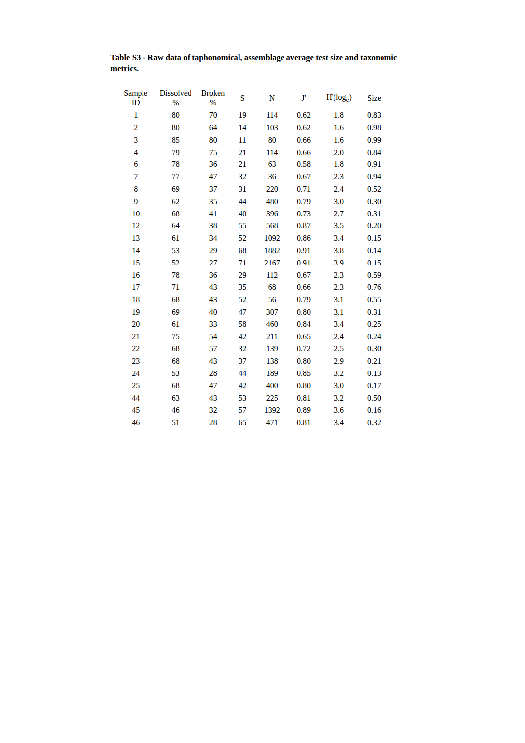Table S3 - Raw data of taphonomical, assemblage average test size and taxonomic metrics.
| Sample ID | Dissolved % | Broken % | S | N | J' | H'(log e ) | Size |
| --- | --- | --- | --- | --- | --- | --- | --- |
| 1 | 80 | 70 | 19 | 114 | 0.62 | 1.8 | 0.83 |
| 2 | 80 | 64 | 14 | 103 | 0.62 | 1.6 | 0.98 |
| 3 | 85 | 80 | 11 | 80 | 0.66 | 1.6 | 0.99 |
| 4 | 79 | 75 | 21 | 114 | 0.66 | 2.0 | 0.84 |
| 6 | 78 | 36 | 21 | 63 | 0.58 | 1.8 | 0.91 |
| 7 | 77 | 47 | 32 | 36 | 0.67 | 2.3 | 0.94 |
| 8 | 69 | 37 | 31 | 220 | 0.71 | 2.4 | 0.52 |
| 9 | 62 | 35 | 44 | 480 | 0.79 | 3.0 | 0.30 |
| 10 | 68 | 41 | 40 | 396 | 0.73 | 2.7 | 0.31 |
| 12 | 64 | 38 | 55 | 568 | 0.87 | 3.5 | 0.20 |
| 13 | 61 | 34 | 52 | 1092 | 0.86 | 3.4 | 0.15 |
| 14 | 53 | 29 | 68 | 1882 | 0.91 | 3.8 | 0.14 |
| 15 | 52 | 27 | 71 | 2167 | 0.91 | 3.9 | 0.15 |
| 16 | 78 | 36 | 29 | 112 | 0.67 | 2.3 | 0.59 |
| 17 | 71 | 43 | 35 | 68 | 0.66 | 2.3 | 0.76 |
| 18 | 68 | 43 | 52 | 56 | 0.79 | 3.1 | 0.55 |
| 19 | 69 | 40 | 47 | 307 | 0.80 | 3.1 | 0.31 |
| 20 | 61 | 33 | 58 | 460 | 0.84 | 3.4 | 0.25 |
| 21 | 75 | 54 | 42 | 211 | 0.65 | 2.4 | 0.24 |
| 22 | 68 | 57 | 32 | 139 | 0.72 | 2.5 | 0.30 |
| 23 | 68 | 43 | 37 | 138 | 0.80 | 2.9 | 0.21 |
| 24 | 53 | 28 | 44 | 189 | 0.85 | 3.2 | 0.13 |
| 25 | 68 | 47 | 42 | 400 | 0.80 | 3.0 | 0.17 |
| 44 | 63 | 43 | 53 | 225 | 0.81 | 3.2 | 0.50 |
| 45 | 46 | 32 | 57 | 1392 | 0.89 | 3.6 | 0.16 |
| 46 | 51 | 28 | 65 | 471 | 0.81 | 3.4 | 0.32 |